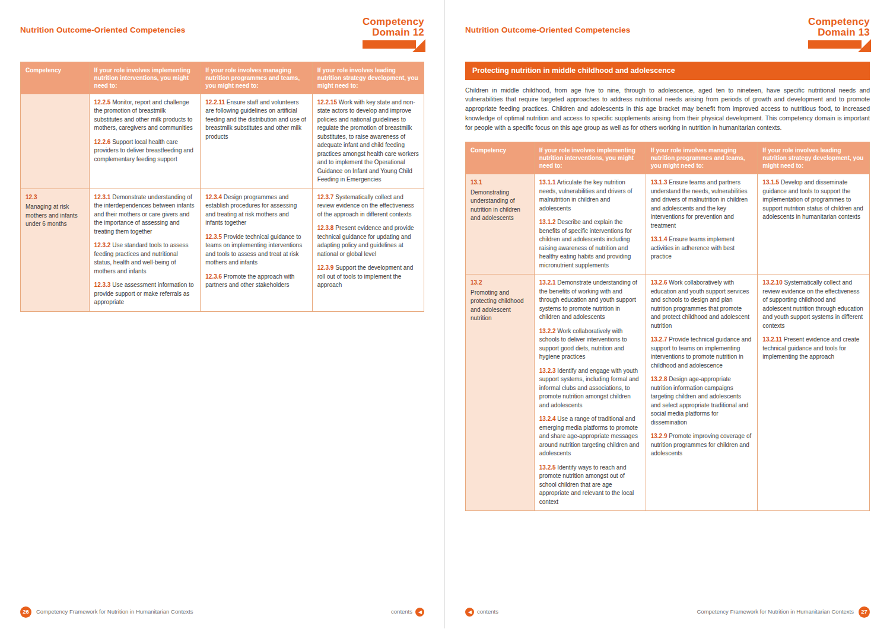Nutrition Outcome-Oriented Competencies
Competency
Domain 12
| Competency | If your role involves implementing nutrition interventions, you might need to: | If your role involves managing nutrition programmes and teams, you might need to: | If your role involves leading nutrition strategy development, you might need to: |
| --- | --- | --- | --- |
| | 12.2.5 Monitor, report and challenge the promotion of breastmilk substitutes and other milk products to mothers, caregivers and communities 12.2.6 Support local health care providers to deliver breastfeeding and complementary feeding support | 12.2.11 Ensure staff and volunteers are following guidelines on artificial feeding and the distribution and use of breastmilk substitutes and other milk products | 12.2.15 Work with key state and non-state actors to develop and improve policies and national guidelines to regulate the promotion of breastmilk substitutes, to raise awareness of adequate infant and child feeding practices amongst health care workers and to implement the Operational Guidance on Infant and Young Child Feeding in Emergencies |
| 12.3 Managing at risk mothers and infants under 6 months | 12.3.1 Demonstrate understanding of the interdependences between infants and their mothers or care givers and the importance of assessing and treating them together 12.3.2 Use standard tools to assess feeding practices and nutritional status, health and well-being of mothers and infants 12.3.3 Use assessment information to provide support or make referrals as appropriate | 12.3.4 Design programmes and establish procedures for assessing and treating at risk mothers and infants together 12.3.5 Provide technical guidance to teams on implementing interventions and tools to assess and treat at risk mothers and infants 12.3.6 Promote the approach with partners and other stakeholders | 12.3.7 Systematically collect and review evidence on the effectiveness of the approach in different contexts 12.3.8 Present evidence and provide technical guidance for updating and adapting policy and guidelines at national or global level 12.3.9 Support the development and roll out of tools to implement the approach |
26 Competency Framework for Nutrition in Humanitarian Contexts contents ◀
Nutrition Outcome-Oriented Competencies
Competency
Domain 13
Protecting nutrition in middle childhood and adolescence
Children in middle childhood, from age five to nine, through to adolescence, aged ten to nineteen, have specific nutritional needs and vulnerabilities that require targeted approaches to address nutritional needs arising from periods of growth and development and to promote appropriate feeding practices. Children and adolescents in this age bracket may benefit from improved access to nutritious food, to increased knowledge of optimal nutrition and access to specific supplements arising from their physical development. This competency domain is important for people with a specific focus on this age group as well as for others working in nutrition in humanitarian contexts.
| Competency | If your role involves implementing nutrition interventions, you might need to: | If your role involves managing nutrition programmes and teams, you might need to: | If your role involves leading nutrition strategy development, you might need to: |
| --- | --- | --- | --- |
| 13.1 Demonstrating understanding of nutrition in children and adolescents | 13.1.1 Articulate the key nutrition needs, vulnerabilities and drivers of malnutrition in children and adolescents 13.1.2 Describe and explain the benefits of specific interventions for children and adolescents including raising awareness of nutrition and healthy eating habits and providing micronutrient supplements | 13.1.3 Ensure teams and partners understand the needs, vulnerabilities and drivers of malnutrition in children and adolescents and the key interventions for prevention and treatment 13.1.4 Ensure teams implement activities in adherence with best practice | 13.1.5 Develop and disseminate guidance and tools to support the implementation of programmes to support nutrition status of children and adolescents in humanitarian contexts |
| 13.2 Promoting and protecting childhood and adolescent nutrition | 13.2.1 Demonstrate understanding of the benefits of working with and through education and youth support systems to promote nutrition in children and adolescents 13.2.2 Work collaboratively with schools to deliver interventions to support good diets, nutrition and hygiene practices 13.2.3 Identify and engage with youth support systems, including formal and informal clubs and associations, to promote nutrition amongst children and adolescents 13.2.4 Use a range of traditional and emerging media platforms to promote and share age-appropriate messages around nutrition targeting children and adolescents 13.2.5 Identify ways to reach and promote nutrition amongst out of school children that are age appropriate and relevant to the local context | 13.2.6 Work collaboratively with education and youth support services and schools to design and plan nutrition programmes that promote and protect childhood and adolescent nutrition 13.2.7 Provide technical guidance and support to teams on implementing interventions to promote nutrition in childhood and adolescence 13.2.8 Design age-appropriate nutrition information campaigns targeting children and adolescents and select appropriate traditional and social media platforms for dissemination 13.2.9 Promote improving coverage of nutrition programmes for children and adolescents | 13.2.10 Systematically collect and review evidence on the effectiveness of supporting childhood and adolescent nutrition through education and youth support systems in different contexts 13.2.11 Present evidence and create technical guidance and tools for implementing the approach |
◀ contents Competency Framework for Nutrition in Humanitarian Contexts 27